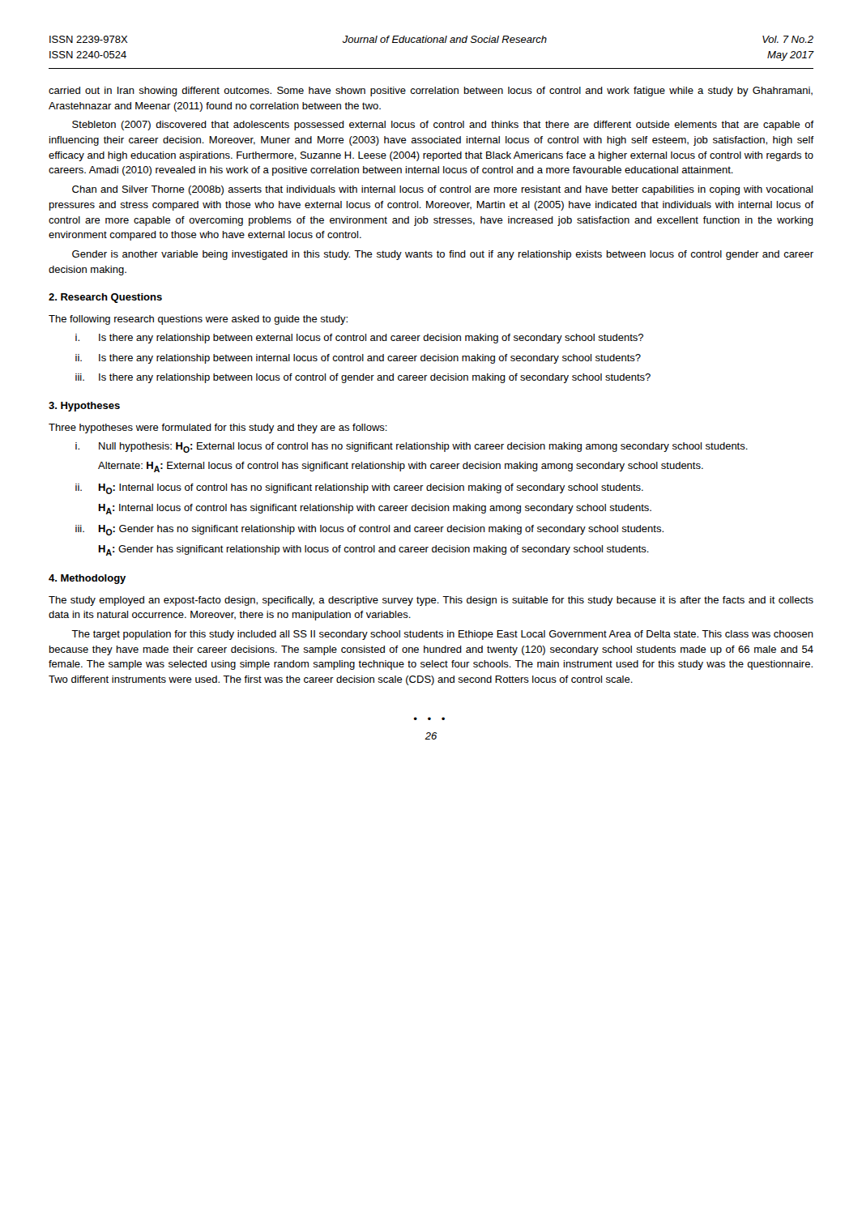ISSN 2239-978X
ISSN 2240-0524
Journal of Educational and Social Research
Vol. 7 No.2
May 2017
carried out in Iran showing different outcomes. Some have shown positive correlation between locus of control and work fatigue while a study by Ghahramani, Arastehnazar and Meenar (2011) found no correlation between the two.
Stebleton (2007) discovered that adolescents possessed external locus of control and thinks that there are different outside elements that are capable of influencing their career decision. Moreover, Muner and Morre (2003) have associated internal locus of control with high self esteem, job satisfaction, high self efficacy and high education aspirations. Furthermore, Suzanne H. Leese (2004) reported that Black Americans face a higher external locus of control with regards to careers. Amadi (2010) revealed in his work of a positive correlation between internal locus of control and a more favourable educational attainment.
Chan and Silver Thorne (2008b) asserts that individuals with internal locus of control are more resistant and have better capabilities in coping with vocational pressures and stress compared with those who have external locus of control. Moreover, Martin et al (2005) have indicated that individuals with internal locus of control are more capable of overcoming problems of the environment and job stresses, have increased job satisfaction and excellent function in the working environment compared to those who have external locus of control.
Gender is another variable being investigated in this study. The study wants to find out if any relationship exists between locus of control gender and career decision making.
2. Research Questions
The following research questions were asked to guide the study:
Is there any relationship between external locus of control and career decision making of secondary school students?
Is there any relationship between internal locus of control and career decision making of secondary school students?
Is there any relationship between locus of control of gender and career decision making of secondary school students?
3. Hypotheses
Three hypotheses were formulated for this study and they are as follows:
Null hypothesis: HO: External locus of control has no significant relationship with career decision making among secondary school students. Alternate: HA: External locus of control has significant relationship with career decision making among secondary school students.
HO: Internal locus of control has no significant relationship with career decision making of secondary school students. HA: Internal locus of control has significant relationship with career decision making among secondary school students.
HO: Gender has no significant relationship with locus of control and career decision making of secondary school students. HA: Gender has significant relationship with locus of control and career decision making of secondary school students.
4. Methodology
The study employed an expost-facto design, specifically, a descriptive survey type. This design is suitable for this study because it is after the facts and it collects data in its natural occurrence. Moreover, there is no manipulation of variables.
The target population for this study included all SS II secondary school students in Ethiope East Local Government Area of Delta state. This class was choosen because they have made their career decisions. The sample consisted of one hundred and twenty (120) secondary school students made up of 66 male and 54 female. The sample was selected using simple random sampling technique to select four schools. The main instrument used for this study was the questionnaire. Two different instruments were used. The first was the career decision scale (CDS) and second Rotters locus of control scale.
• • •
26